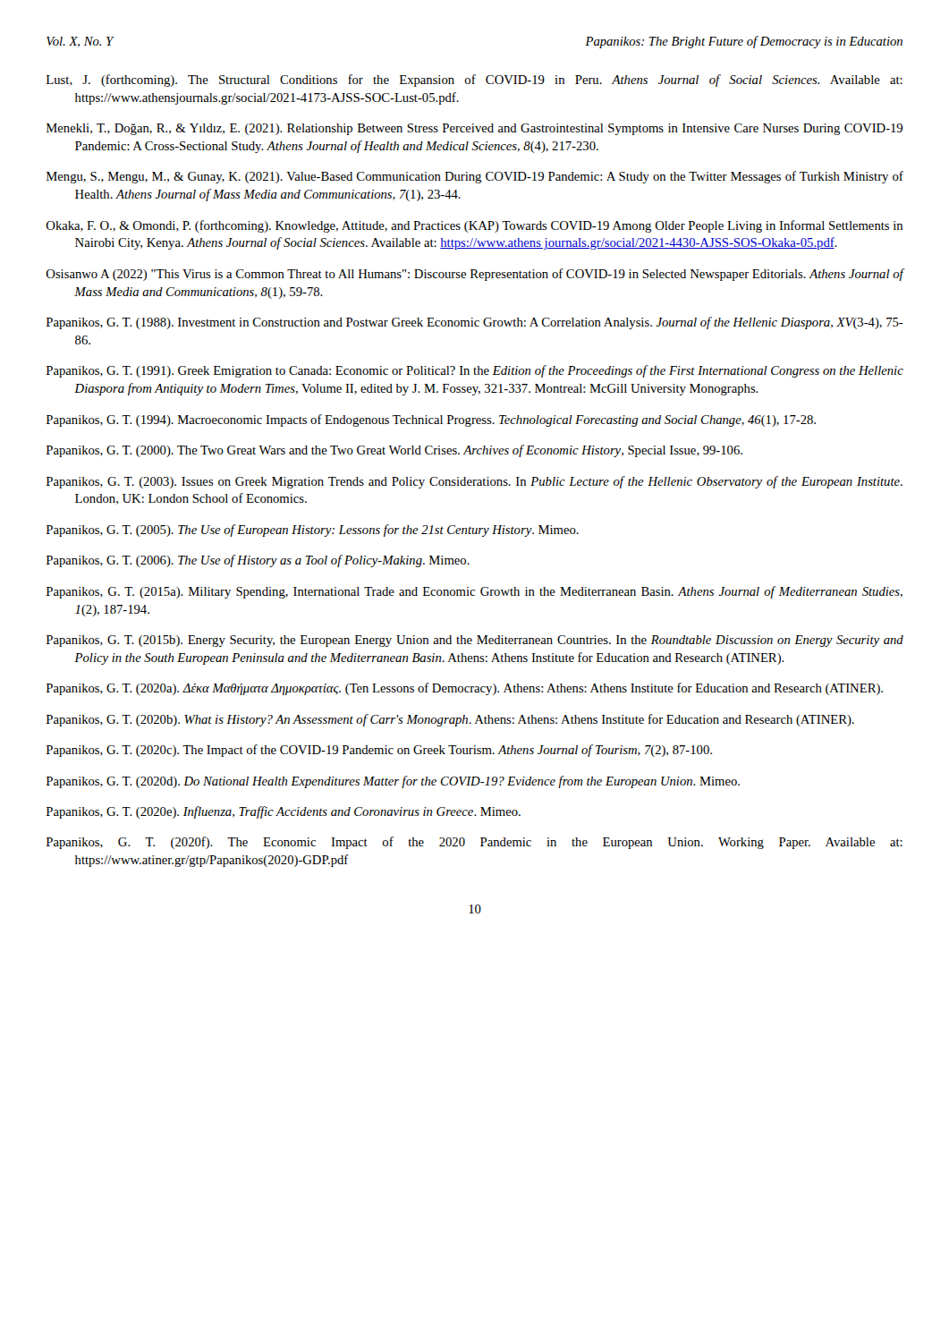Vol. X, No. Y Papanikos: The Bright Future of Democracy is in Education
Lust, J. (forthcoming). The Structural Conditions for the Expansion of COVID-19 in Peru. Athens Journal of Social Sciences. Available at: https://www.athensjournals.gr/social/2021-4173-AJSS-SOC-Lust-05.pdf.
Menekli, T., Doğan, R., & Yıldız, E. (2021). Relationship Between Stress Perceived and Gastrointestinal Symptoms in Intensive Care Nurses During COVID-19 Pandemic: A Cross-Sectional Study. Athens Journal of Health and Medical Sciences, 8(4), 217-230.
Mengu, S., Mengu, M., & Gunay, K. (2021). Value-Based Communication During COVID-19 Pandemic: A Study on the Twitter Messages of Turkish Ministry of Health. Athens Journal of Mass Media and Communications, 7(1), 23-44.
Okaka, F. O., & Omondi, P. (forthcoming). Knowledge, Attitude, and Practices (KAP) Towards COVID-19 Among Older People Living in Informal Settlements in Nairobi City, Kenya. Athens Journal of Social Sciences. Available at: https://www.athens journals.gr/social/2021-4430-AJSS-SOS-Okaka-05.pdf.
Osisanwo A (2022) "This Virus is a Common Threat to All Humans": Discourse Representation of COVID-19 in Selected Newspaper Editorials. Athens Journal of Mass Media and Communications, 8(1), 59-78.
Papanikos, G. T. (1988). Investment in Construction and Postwar Greek Economic Growth: A Correlation Analysis. Journal of the Hellenic Diaspora, XV(3-4), 75-86.
Papanikos, G. T. (1991). Greek Emigration to Canada: Economic or Political? In the Edition of the Proceedings of the First International Congress on the Hellenic Diaspora from Antiquity to Modern Times, Volume II, edited by J. M. Fossey, 321-337. Montreal: McGill University Monographs.
Papanikos, G. T. (1994). Macroeconomic Impacts of Endogenous Technical Progress. Technological Forecasting and Social Change, 46(1), 17-28.
Papanikos, G. T. (2000). The Two Great Wars and the Two Great World Crises. Archives of Economic History, Special Issue, 99-106.
Papanikos, G. T. (2003). Issues on Greek Migration Trends and Policy Considerations. In Public Lecture of the Hellenic Observatory of the European Institute. London, UK: London School of Economics.
Papanikos, G. T. (2005). The Use of European History: Lessons for the 21st Century History. Mimeo.
Papanikos, G. T. (2006). The Use of History as a Tool of Policy-Making. Mimeo.
Papanikos, G. T. (2015a). Military Spending, International Trade and Economic Growth in the Mediterranean Basin. Athens Journal of Mediterranean Studies, 1(2), 187-194.
Papanikos, G. T. (2015b). Energy Security, the European Energy Union and the Mediterranean Countries. In the Roundtable Discussion on Energy Security and Policy in the South European Peninsula and the Mediterranean Basin. Athens: Athens Institute for Education and Research (ATINER).
Papanikos, G. T. (2020a). Δέκα Μαθήματα Δημοκρατίας. (Ten Lessons of Democracy). Athens: Athens: Athens Institute for Education and Research (ATINER).
Papanikos, G. T. (2020b). What is History? An Assessment of Carr's Monograph. Athens: Athens: Athens Institute for Education and Research (ATINER).
Papanikos, G. T. (2020c). The Impact of the COVID-19 Pandemic on Greek Tourism. Athens Journal of Tourism, 7(2), 87-100.
Papanikos, G. T. (2020d). Do National Health Expenditures Matter for the COVID-19? Evidence from the European Union. Mimeo.
Papanikos, G. T. (2020e). Influenza, Traffic Accidents and Coronavirus in Greece. Mimeo.
Papanikos, G. T. (2020f). The Economic Impact of the 2020 Pandemic in the European Union. Working Paper. Available at: https://www.atiner.gr/gtp/Papanikos(2020)-GDP.pdf
10